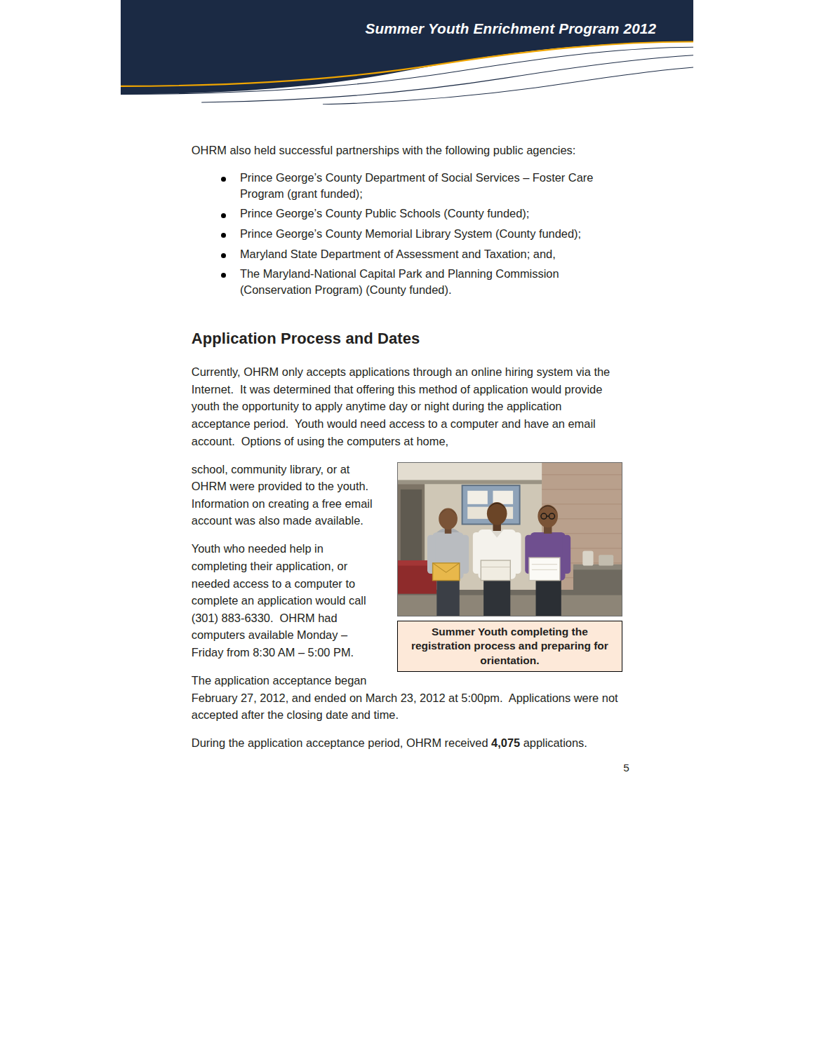Summer Youth Enrichment Program 2012
OHRM also held successful partnerships with the following public agencies:
Prince George’s County Department of Social Services – Foster Care Program (grant funded);
Prince George’s County Public Schools (County funded);
Prince George’s County Memorial Library System (County funded);
Maryland State Department of Assessment and Taxation; and,
The Maryland-National Capital Park and Planning Commission (Conservation Program) (County funded).
Application Process and Dates
Currently, OHRM only accepts applications through an online hiring system via the Internet. It was determined that offering this method of application would provide youth the opportunity to apply anytime day or night during the application acceptance period. Youth would need access to a computer and have an email account. Options of using the computers at home,
Summer Youth completing the registration process and preparing for orientation.
school, community library, or at OHRM were provided to the youth. Information on creating a free email account was also made available.
Youth who needed help in completing their application, or needed access to a computer to complete an application would call (301) 883-6330. OHRM had computers available Monday – Friday from 8:30 AM – 5:00 PM.
The application acceptance began February 27, 2012, and ended on March 23, 2012 at 5:00pm. Applications were not accepted after the closing date and time.
During the application acceptance period, OHRM received 4,075 applications.
5